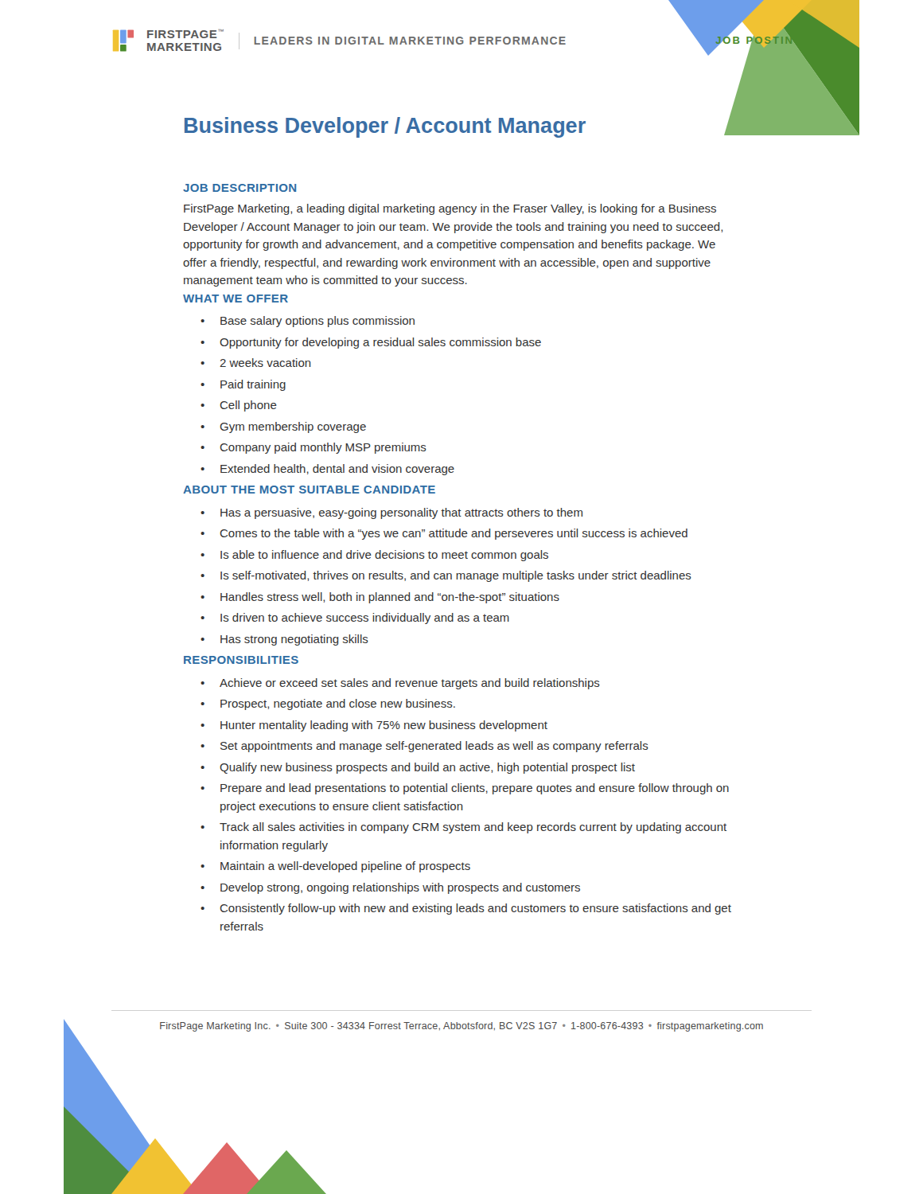FIRSTPAGE™
MARKETING
Leaders in Digital Marketing Performance
Job Posting
Business Developer / Account Manager
Job Description
FirstPage Marketing, a leading digital marketing agency in the Fraser Valley, is looking for a Business Developer / Account Manager to join our team. We provide the tools and training you need to succeed, opportunity for growth and advancement, and a competitive compensation and benefits package. We offer a friendly, respectful, and rewarding work environment with an accessible, open and supportive management team who is committed to your success.
What We Offer
Base salary options plus commission
Opportunity for developing a residual sales commission base
2 weeks vacation
Paid training
Cell phone
Gym membership coverage
Company paid monthly MSP premiums
Extended health, dental and vision coverage
About the Most Suitable Candidate
Has a persuasive, easy-going personality that attracts others to them
Comes to the table with a “yes we can” attitude and perseveres until success is achieved
Is able to influence and drive decisions to meet common goals
Is self-motivated, thrives on results, and can manage multiple tasks under strict deadlines
Handles stress well, both in planned and “on-the-spot” situations
Is driven to achieve success individually and as a team
Has strong negotiating skills
Responsibilities
Achieve or exceed set sales and revenue targets and build relationships
Prospect, negotiate and close new business.
Hunter mentality leading with 75% new business development
Set appointments and manage self-generated leads as well as company referrals
Qualify new business prospects and build an active, high potential prospect list
Prepare and lead presentations to potential clients, prepare quotes and ensure follow through on project executions to ensure client satisfaction
Track all sales activities in company CRM system and keep records current by updating account information regularly
Maintain a well-developed pipeline of prospects
Develop strong, ongoing relationships with prospects and customers
Consistently follow-up with new and existing leads and customers to ensure satisfactions and get referrals
FirstPage Marketing Inc.•Suite 300 - 34334 Forrest Terrace, Abbotsford, BC V2S 1G7•1-800-676-4393•firstpagemarketing.com